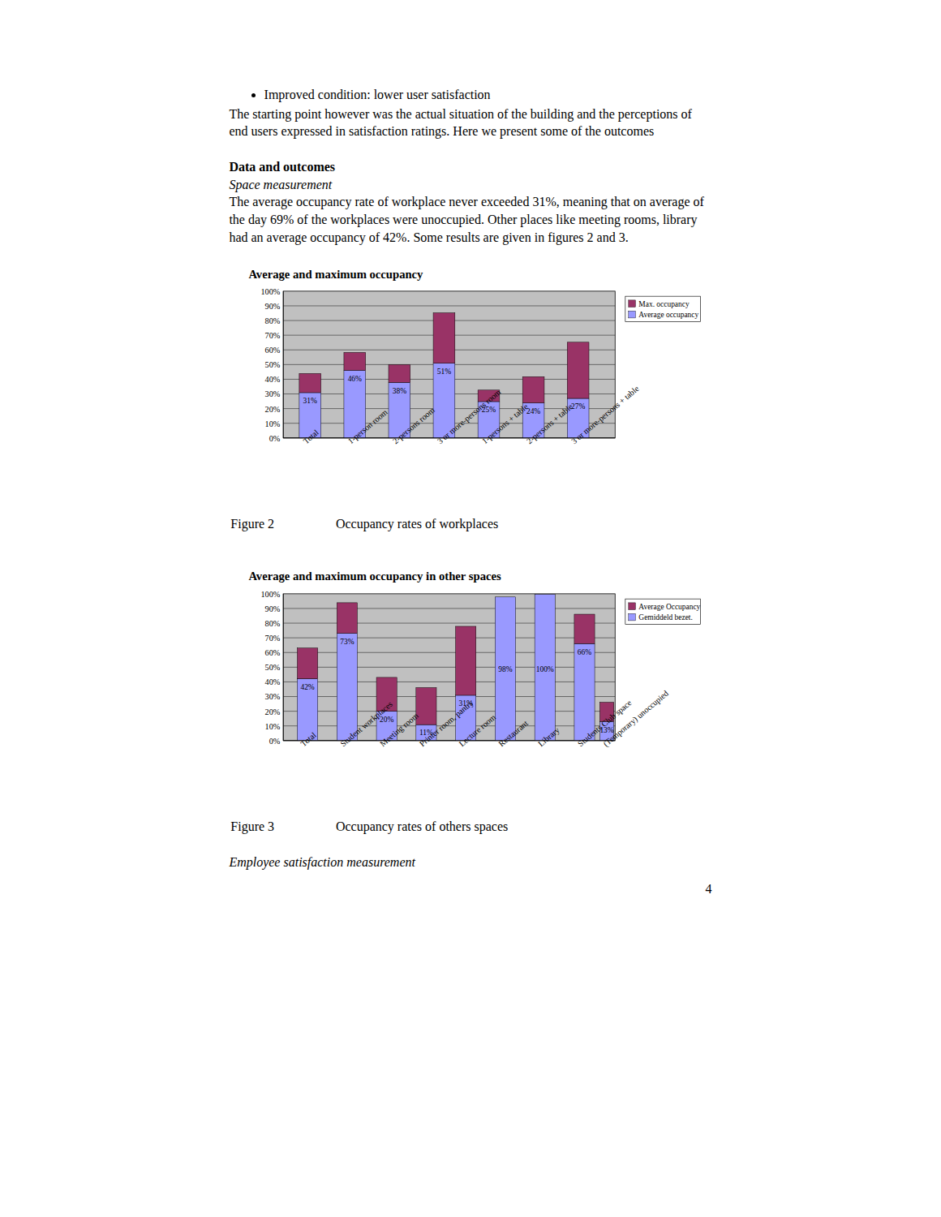Improved condition: lower user satisfaction
The starting point however was the actual situation of the building and the perceptions of end users expressed in satisfaction ratings. Here we present some of the outcomes
Data and outcomes
Space measurement
The average occupancy rate of workplace never exceeded 31%, meaning that on average of the day 69% of the workplaces were unoccupied. Other places like meeting rooms, library had an average occupancy of 42%. Some results are given in figures 2 and 3.
Average and maximum occupancy
100% 90% 80% 70% 60% 50% 40% 30% 20% 10% 0% 31% 46% 38% 51% 25% 24% 27% Max. occupancy Average occupancy Total 1-person room 2-persons room 3 or more-persons room 1-persons + table 2-persons + table 3 or more-persons + table
Figure 2 Occupancy rates of workplaces
Average and maximum occupancy in other spaces
100% 90% 80% 70% 60% 50% 40% 30% 20% 10% 0% 42% 73% 20% 11% 31% 98% 100% 66% 13% Average Occupancy Gemiddeld bezet. Total Student workplaces Meeting room Printer room, pantry Lecture room Restaurant Library Students Club space (Temporary) unoccupied
Figure 3 Occupancy rates of others spaces
Employee satisfaction measurement
4